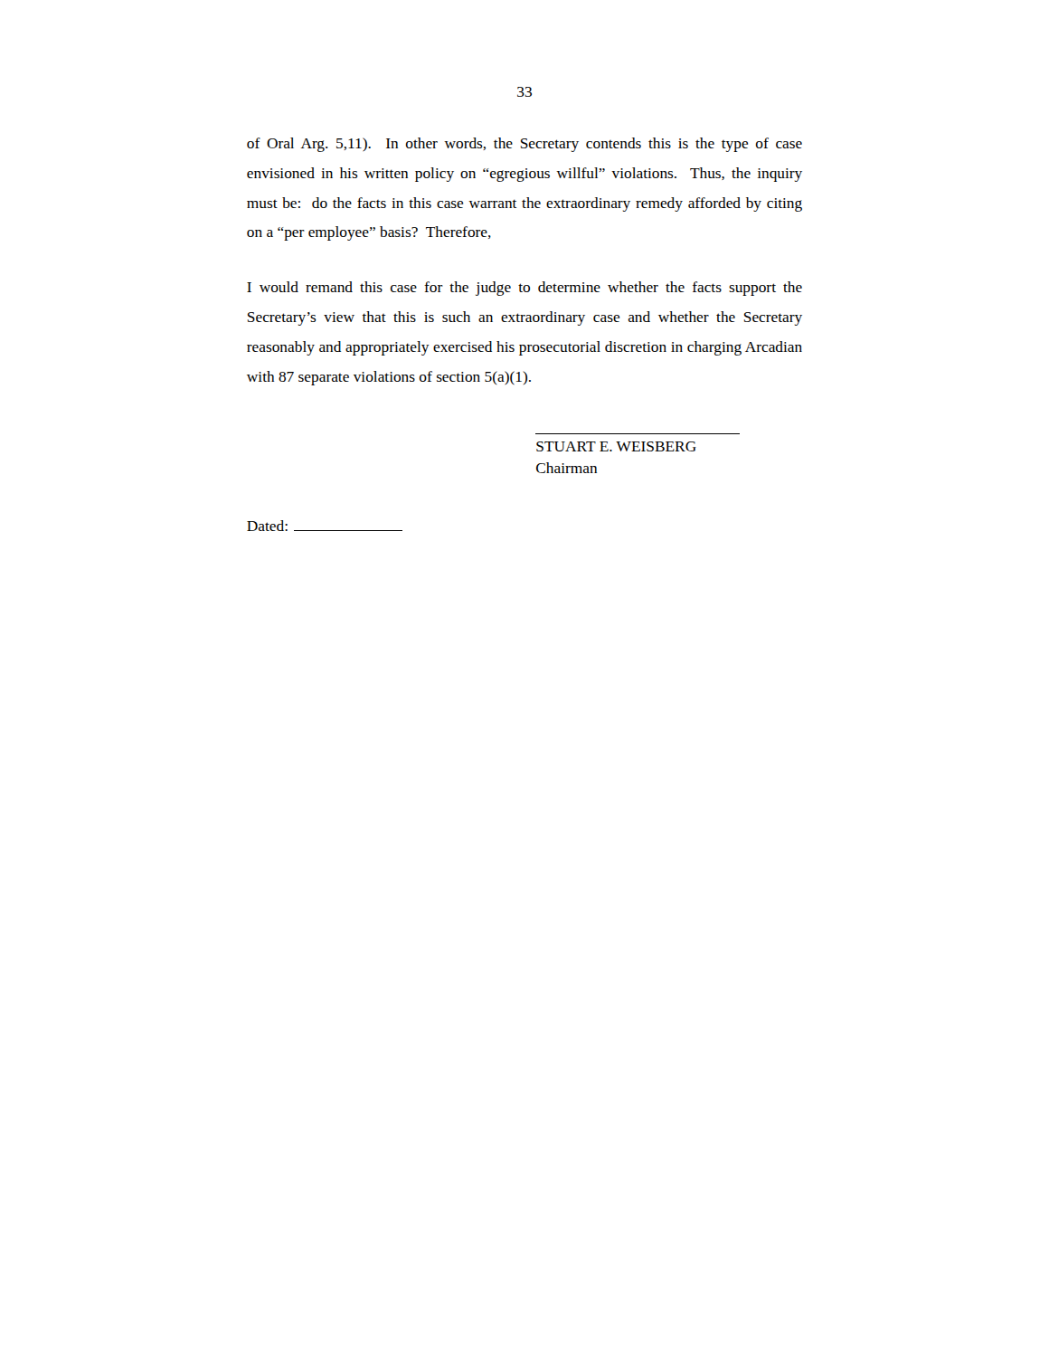33
of Oral Arg. 5,11). In other words, the Secretary contends this is the type of case envisioned in his written policy on “egregious willful” violations. Thus, the inquiry must be: do the facts in this case warrant the extraordinary remedy afforded by citing on a “per employee” basis? Therefore,
I would remand this case for the judge to determine whether the facts support the Secretary’s view that this is such an extraordinary case and whether the Secretary reasonably and appropriately exercised his prosecutorial discretion in charging Arcadian with 87 separate violations of section 5(a)(1).
STUART E. WEISBERG
Chairman
Dated: